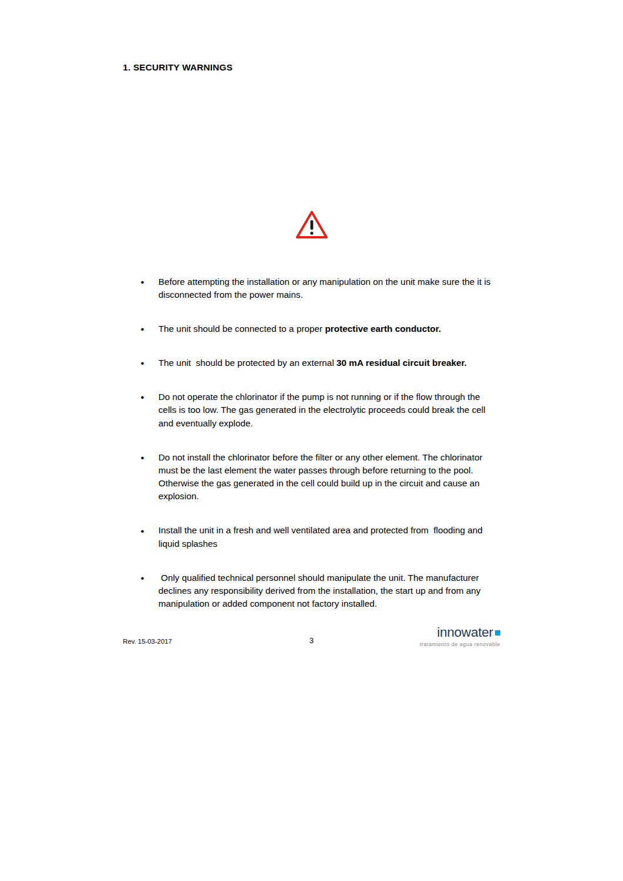1. SECURITY WARNINGS
Before attempting the installation or any manipulation on the unit make sure the it is disconnected from the power mains.
The unit should be connected to a proper protective earth conductor.
The unit should be protected by an external 30 mA residual circuit breaker.
Do not operate the chlorinator if the pump is not running or if the flow through the cells is too low. The gas generated in the electrolytic proceeds could break the cell and eventually explode.
Do not install the chlorinator before the filter or any other element. The chlorinator must be the last element the water passes through before returning to the pool. Otherwise the gas generated in the cell could build up in the circuit and cause an explosion.
Install the unit in a fresh and well ventilated area and protected from flooding and liquid splashes
Only qualified technical personnel should manipulate the unit. The manufacturer declines any responsibility derived from the installation, the start up and from any manipulation or added component not factory installed.
Rev. 15-03-2017
3
inno water
tratamiento de agua renovable